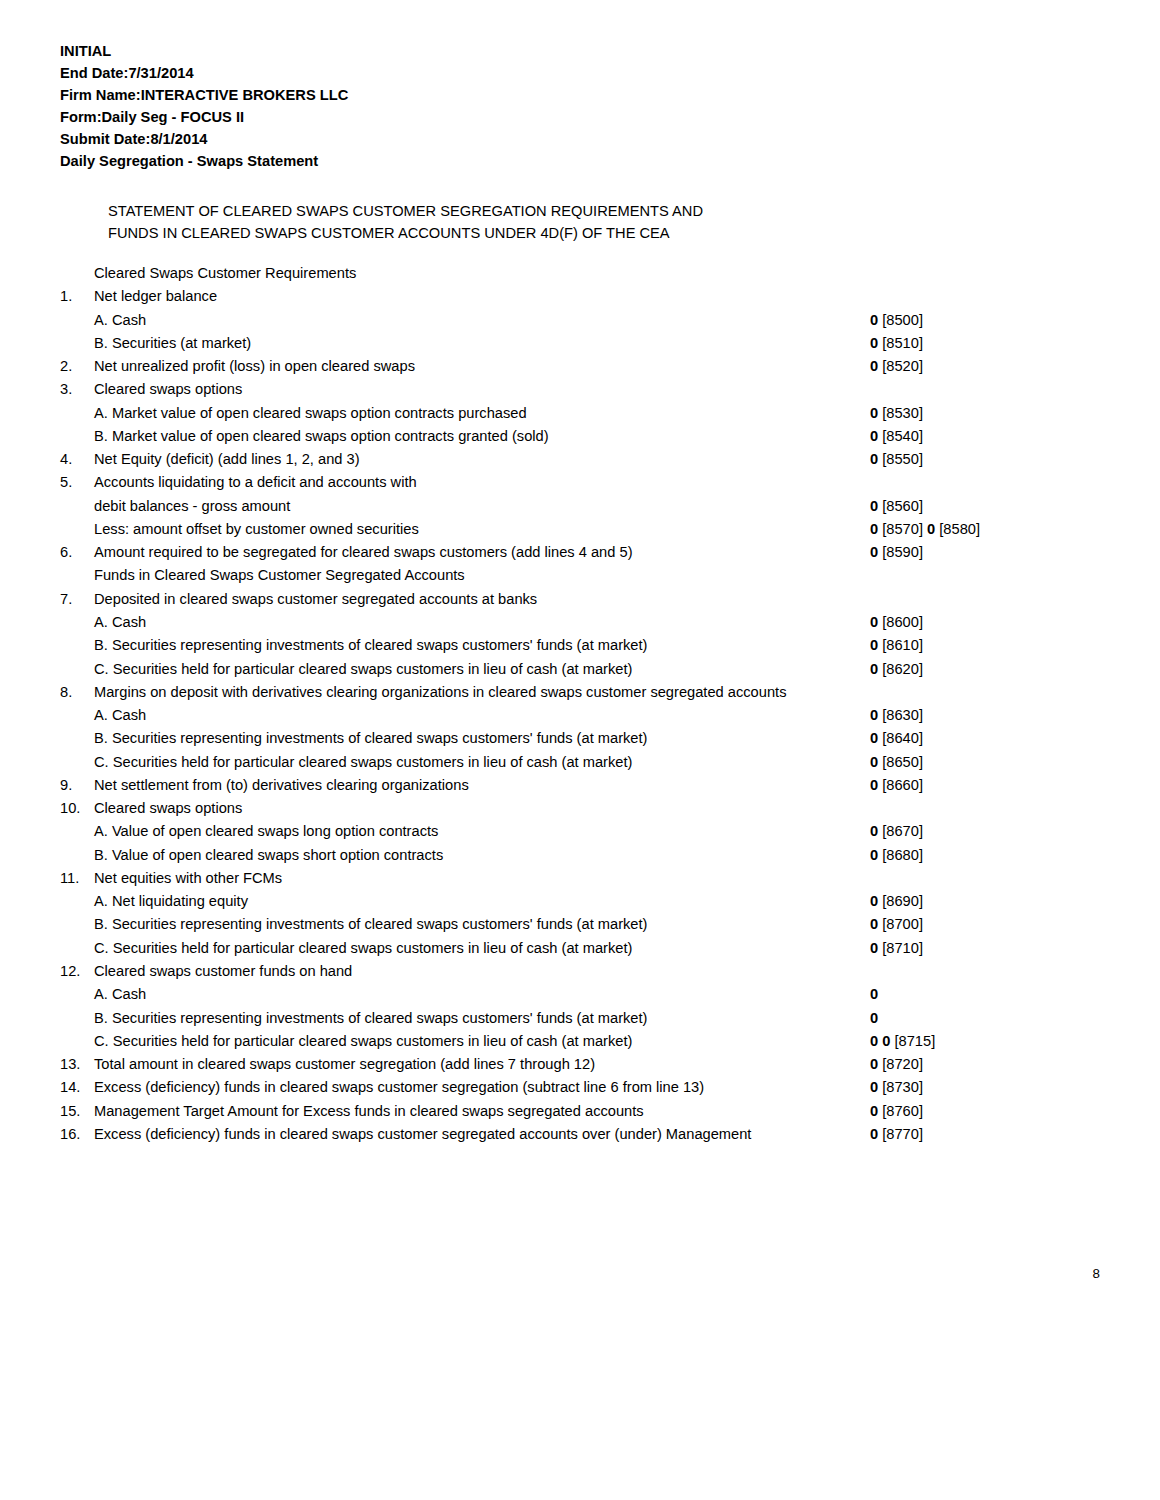INITIAL
End Date:7/31/2014
Firm Name:INTERACTIVE BROKERS LLC
Form:Daily Seg - FOCUS II
Submit Date:8/1/2014
Daily Segregation - Swaps Statement
STATEMENT OF CLEARED SWAPS CUSTOMER SEGREGATION REQUIREMENTS AND
FUNDS IN CLEARED SWAPS CUSTOMER ACCOUNTS UNDER 4D(F) OF THE CEA
| | Cleared Swaps Customer Requirements | |
| 1. | Net ledger balance | |
| | A. Cash | 0 [8500] |
| | B. Securities (at market) | 0 [8510] |
| 2. | Net unrealized profit (loss) in open cleared swaps | 0 [8520] |
| 3. | Cleared swaps options | |
| | A. Market value of open cleared swaps option contracts purchased | 0 [8530] |
| | B. Market value of open cleared swaps option contracts granted (sold) | 0 [8540] |
| 4. | Net Equity (deficit) (add lines 1, 2, and 3) | 0 [8550] |
| 5. | Accounts liquidating to a deficit and accounts with | |
| | debit balances - gross amount | 0 [8560] |
| | Less: amount offset by customer owned securities | 0 [8570] 0 [8580] |
| 6. | Amount required to be segregated for cleared swaps customers (add lines 4 and 5) | 0 [8590] |
| | Funds in Cleared Swaps Customer Segregated Accounts | |
| 7. | Deposited in cleared swaps customer segregated accounts at banks | |
| | A. Cash | 0 [8600] |
| | B. Securities representing investments of cleared swaps customers' funds (at market) | 0 [8610] |
| | C. Securities held for particular cleared swaps customers in lieu of cash (at market) | 0 [8620] |
| 8. | Margins on deposit with derivatives clearing organizations in cleared swaps customer segregated accounts | |
| | A. Cash | 0 [8630] |
| | B. Securities representing investments of cleared swaps customers' funds (at market) | 0 [8640] |
| | C. Securities held for particular cleared swaps customers in lieu of cash (at market) | 0 [8650] |
| 9. | Net settlement from (to) derivatives clearing organizations | 0 [8660] |
| 10. | Cleared swaps options | |
| | A. Value of open cleared swaps long option contracts | 0 [8670] |
| | B. Value of open cleared swaps short option contracts | 0 [8680] |
| 11. | Net equities with other FCMs | |
| | A. Net liquidating equity | 0 [8690] |
| | B. Securities representing investments of cleared swaps customers' funds (at market) | 0 [8700] |
| | C. Securities held for particular cleared swaps customers in lieu of cash (at market) | 0 [8710] |
| 12. | Cleared swaps customer funds on hand | |
| | A. Cash | 0 |
| | B. Securities representing investments of cleared swaps customers' funds (at market) | 0 |
| | C. Securities held for particular cleared swaps customers in lieu of cash (at market) | 0 0 [8715] |
| 13. | Total amount in cleared swaps customer segregation (add lines 7 through 12) | 0 [8720] |
| 14. | Excess (deficiency) funds in cleared swaps customer segregation (subtract line 6 from line 13) | 0 [8730] |
| 15. | Management Target Amount for Excess funds in cleared swaps segregated accounts | 0 [8760] |
| 16. | Excess (deficiency) funds in cleared swaps customer segregated accounts over (under) Management | 0 [8770] |
8